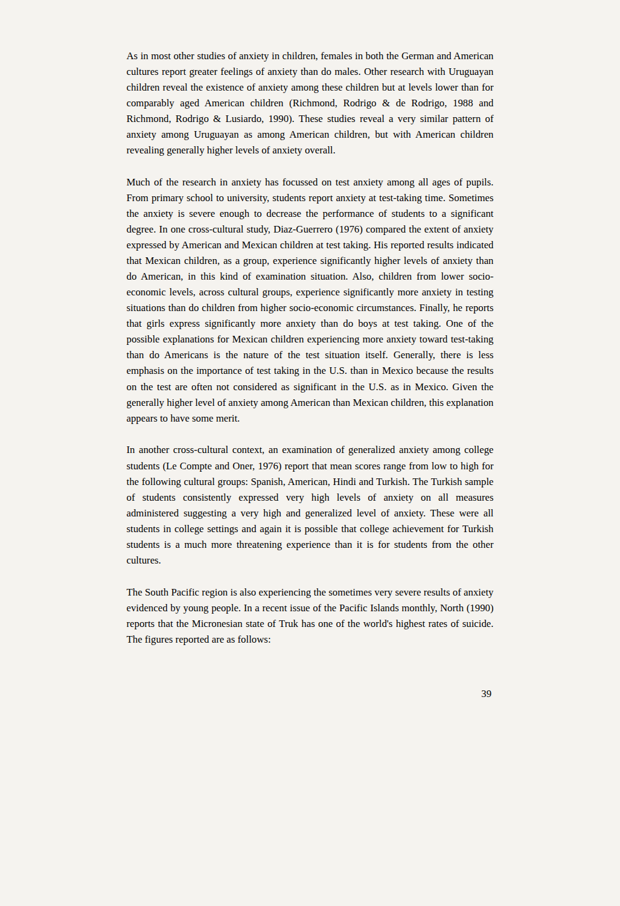As in most other studies of anxiety in children, females in both the German and American cultures report greater feelings of anxiety than do males. Other research with Uruguayan children reveal the existence of anxiety among these children but at levels lower than for comparably aged American children (Richmond, Rodrigo & de Rodrigo, 1988 and Richmond, Rodrigo & Lusiardo, 1990). These studies reveal a very similar pattern of anxiety among Uruguayan as among American children, but with American children revealing generally higher levels of anxiety overall.
Much of the research in anxiety has focussed on test anxiety among all ages of pupils. From primary school to university, students report anxiety at test-taking time. Sometimes the anxiety is severe enough to decrease the performance of students to a significant degree. In one cross-cultural study, Diaz-Guerrero (1976) compared the extent of anxiety expressed by American and Mexican children at test taking. His reported results indicated that Mexican children, as a group, experience significantly higher levels of anxiety than do American, in this kind of examination situation. Also, children from lower socio-economic levels, across cultural groups, experience significantly more anxiety in testing situations than do children from higher socio-economic circumstances. Finally, he reports that girls express significantly more anxiety than do boys at test taking. One of the possible explanations for Mexican children experiencing more anxiety toward test-taking than do Americans is the nature of the test situation itself. Generally, there is less emphasis on the importance of test taking in the U.S. than in Mexico because the results on the test are often not considered as significant in the U.S. as in Mexico. Given the generally higher level of anxiety among American than Mexican children, this explanation appears to have some merit.
In another cross-cultural context, an examination of generalized anxiety among college students (Le Compte and Oner, 1976) report that mean scores range from low to high for the following cultural groups: Spanish, American, Hindi and Turkish. The Turkish sample of students consistently expressed very high levels of anxiety on all measures administered suggesting a very high and generalized level of anxiety. These were all students in college settings and again it is possible that college achievement for Turkish students is a much more threatening experience than it is for students from the other cultures.
The South Pacific region is also experiencing the sometimes very severe results of anxiety evidenced by young people. In a recent issue of the Pacific Islands monthly, North (1990) reports that the Micronesian state of Truk has one of the world's highest rates of suicide. The figures reported are as follows:
39